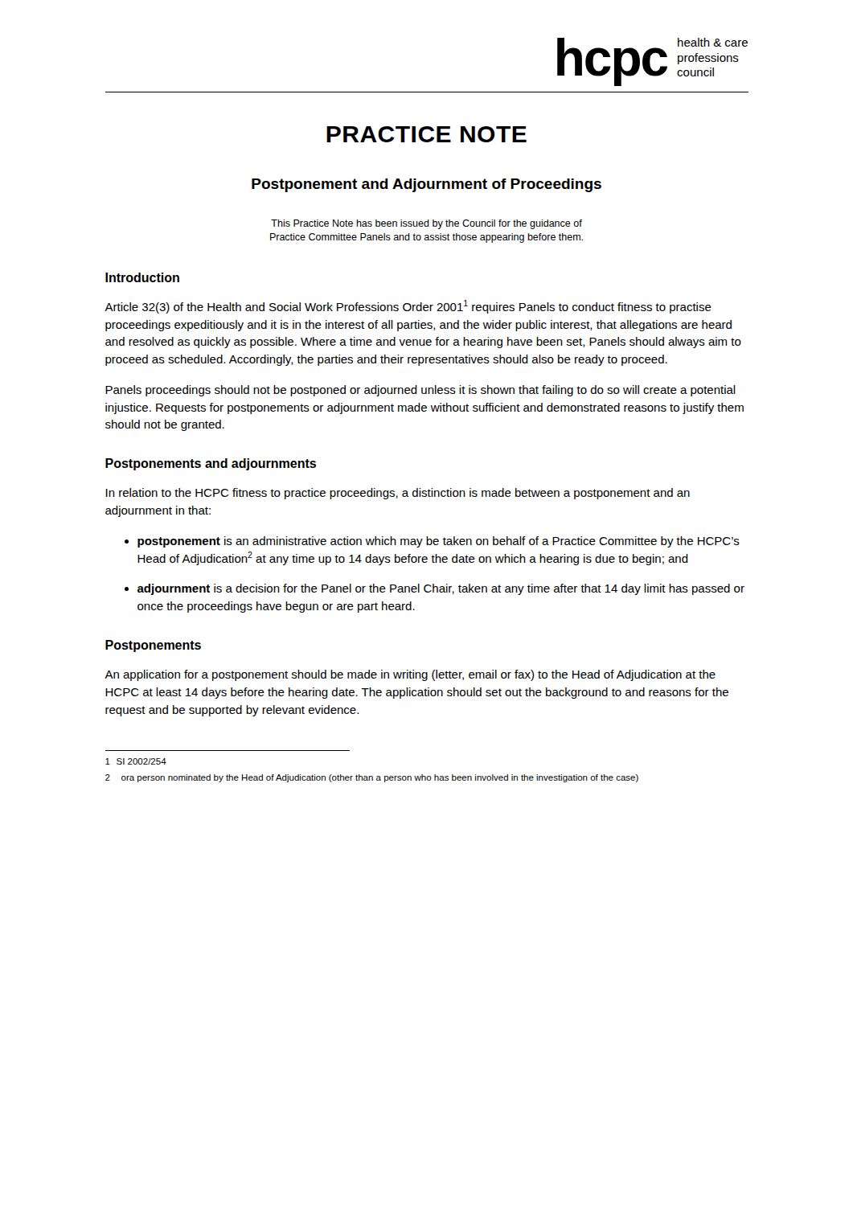hcpc health & care
professions
council
PRACTICE NOTE
Postponement and Adjournment of Proceedings
This Practice Note has been issued by the Council for the guidance of
Practice Committee Panels and to assist those appearing before them.
Introduction
Article 32(3) of the Health and Social Work Professions Order 20011 requires Panels to conduct fitness to practise proceedings expeditiously and it is in the interest of all parties, and the wider public interest, that allegations are heard and resolved as quickly as possible. Where a time and venue for a hearing have been set, Panels should always aim to proceed as scheduled. Accordingly, the parties and their representatives should also be ready to proceed.
Panels proceedings should not be postponed or adjourned unless it is shown that failing to do so will create a potential injustice. Requests for postponements or adjournment made without sufficient and demonstrated reasons to justify them should not be granted.
Postponements and adjournments
In relation to the HCPC fitness to practice proceedings, a distinction is made between a postponement and an adjournment in that:
postponement is an administrative action which may be taken on behalf of a Practice Committee by the HCPC’s Head of Adjudication2 at any time up to 14 days before the date on which a hearing is due to begin; and
adjournment is a decision for the Panel or the Panel Chair, taken at any time after that 14 day limit has passed or once the proceedings have begun or are part heard.
Postponements
An application for a postponement should be made in writing (letter, email or fax) to the Head of Adjudication at the HCPC at least 14 days before the hearing date. The application should set out the background to and reasons for the request and be supported by relevant evidence.
1 SI 2002/254
2 ora person nominated by the Head of Adjudication (other than a person who has been involved in the investigation of the case)